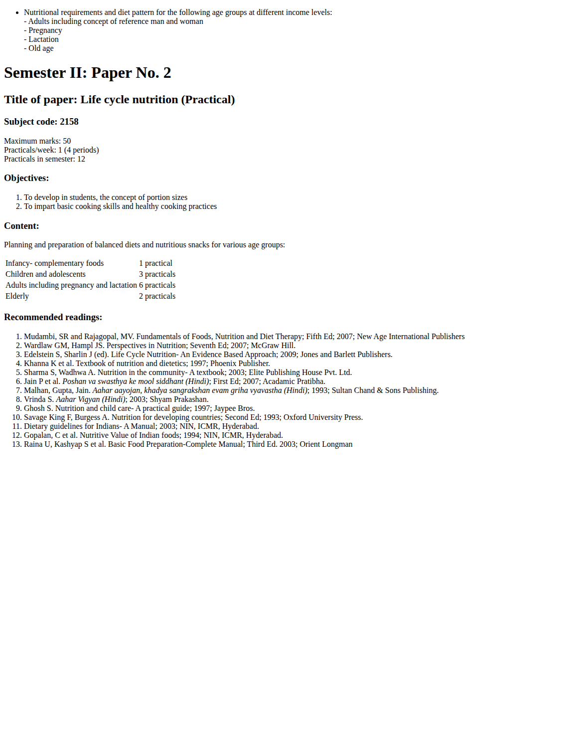Nutritional requirements and diet pattern for the following age groups at different income levels:
- Adults including concept of reference man and woman
- Pregnancy
- Lactation
- Old age
Semester II: Paper No. 2
Title of paper: Life cycle nutrition (Practical)
Subject code: 2158
Maximum marks: 50
Practicals/week: 1 (4 periods)
Practicals in semester: 12
Objectives:
To develop in students, the concept of portion sizes
To impart basic cooking skills and healthy cooking practices
Content:
Planning and preparation of balanced diets and nutritious snacks for various age groups:
| Infancy- complementary foods | 1 practical |
| Children and adolescents | 3 practicals |
| Adults including pregnancy and lactation | 6 practicals |
| Elderly | 2 practicals |
Recommended readings:
Mudambi, SR and Rajagopal, MV. Fundamentals of Foods, Nutrition and Diet Therapy; Fifth Ed; 2007; New Age International Publishers
Wardlaw GM, Hampl JS. Perspectives in Nutrition; Seventh Ed; 2007; McGraw Hill.
Edelstein S, Sharlin J (ed). Life Cycle Nutrition- An Evidence Based Approach; 2009; Jones and Barlett Publishers.
Khanna K et al. Textbook of nutrition and dietetics; 1997; Phoenix Publisher.
Sharma S, Wadhwa A. Nutrition in the community- A textbook; 2003; Elite Publishing House Pvt. Ltd.
Jain P et al. Poshan va swasthya ke mool siddhant (Hindi); First Ed; 2007; Acadamic Pratibha.
Malhan, Gupta, Jain. Aahar aayojan, khadya sangrakshan evam griha vyavastha (Hindi); 1993; Sultan Chand & Sons Publishing.
Vrinda S. Aahar Vigyan (Hindi); 2003; Shyam Prakashan.
Ghosh S. Nutrition and child care- A practical guide; 1997; Jaypee Bros.
Savage King F, Burgess A. Nutrition for developing countries; Second Ed; 1993; Oxford University Press.
Dietary guidelines for Indians- A Manual; 2003; NIN, ICMR, Hyderabad.
Gopalan, C et al. Nutritive Value of Indian foods; 1994; NIN, ICMR, Hyderabad.
Raina U, Kashyap S et al. Basic Food Preparation-Complete Manual; Third Ed. 2003; Orient Longman